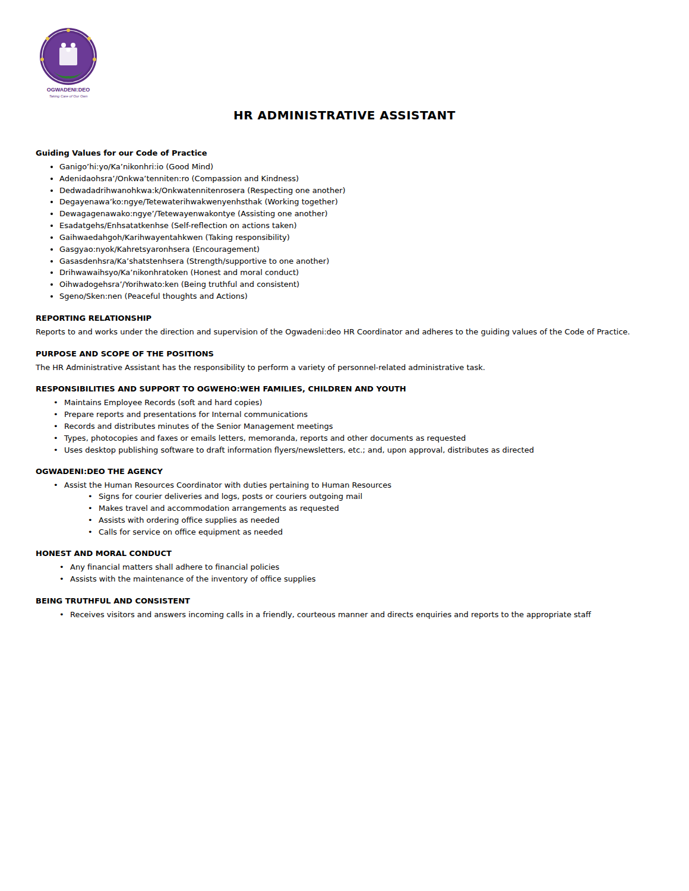OGWADENI:DEO Taking Care of Our Own
HR ADMINISTRATIVE ASSISTANT
Guiding Values for our Code of Practice
Ganigo’hi:yo/Ka’nikonhri:io (Good Mind)
Adenidaohsra’/Onkwa’tenniten:ro (Compassion and Kindness)
Dedwadadrihwanohkwa:k/Onkwatennitenrosera (Respecting one another)
Degayenawa’ko:ngye/Tetewaterihwakwenyenhsthak (Working together)
Dewagagenawako:ngye’/Tetewayenwakontye (Assisting one another)
Esadatgehs/Enhsatatkenhse (Self-reflection on actions taken)
Gaihwaedahgoh/Karihwayentahkwen (Taking responsibility)
Gasgyao:nyok/Kahretsyaronhsera (Encouragement)
Gasasdenhsra/Ka’shatstenhsera (Strength/supportive to one another)
Drihwawaihsyo/Ka’nikonhratoken (Honest and moral conduct)
Oihwadogehsra’/Yorihwato:ken (Being truthful and consistent)
Sgeno/Sken:nen (Peaceful thoughts and Actions)
Reporting Relationship
Reports to and works under the direction and supervision of the Ogwadeni:deo HR Coordinator and adheres to the guiding values of the Code of Practice.
Purpose and Scope of the Positions
The HR Administrative Assistant has the responsibility to perform a variety of personnel-related administrative task.
Responsibilities and Support to Ogweho:weh Families, Children and Youth
Maintains Employee Records (soft and hard copies)
Prepare reports and presentations for Internal communications
Records and distributes minutes of the Senior Management meetings
Types, photocopies and faxes or emails letters, memoranda, reports and other documents as requested
Uses desktop publishing software to draft information flyers/newsletters, etc.; and, upon approval, distributes as directed
Ogwadeni:deo the Agency
Assist the Human Resources Coordinator with duties pertaining to Human Resources
Signs for courier deliveries and logs, posts or couriers outgoing mail
Makes travel and accommodation arrangements as requested
Assists with ordering office supplies as needed
Calls for service on office equipment as needed
Honest and Moral Conduct
Any financial matters shall adhere to financial policies
Assists with the maintenance of the inventory of office supplies
Being Truthful and Consistent
Receives visitors and answers incoming calls in a friendly, courteous manner and directs enquiries and reports to the appropriate staff